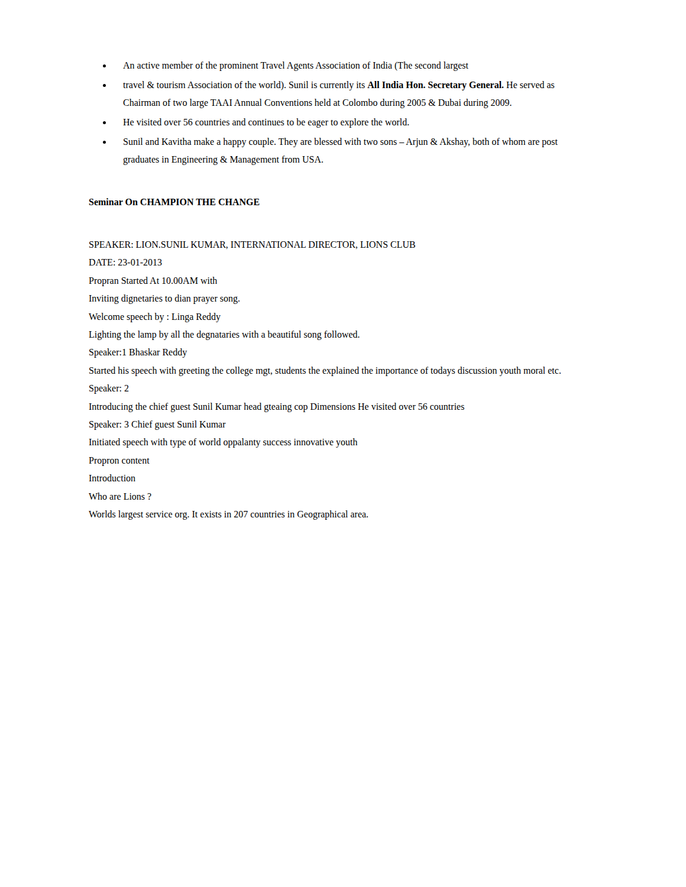An active member of the prominent Travel Agents Association of India (The second largest
travel & tourism Association of the world). Sunil is currently its All India Hon. Secretary General. He served as Chairman of two large TAAI Annual Conventions held at Colombo during 2005 & Dubai during 2009.
He visited over 56 countries and continues to be eager to explore the world.
Sunil and Kavitha make a happy couple. They are blessed with two sons – Arjun & Akshay, both of whom are post graduates in Engineering & Management from USA.
Seminar On CHAMPION THE CHANGE
SPEAKER: LION.SUNIL KUMAR, INTERNATIONAL DIRECTOR, LIONS CLUB
DATE: 23-01-2013
Propran Started At 10.00AM with
Inviting dignetaries to dian prayer song.
Welcome speech by : Linga Reddy
Lighting the lamp by all the degnataries with a beautiful song followed.
Speaker:1 Bhaskar Reddy
Started his speech with greeting the college mgt, students the explained the importance of todays discussion youth moral etc.
Speaker: 2
Introducing the chief guest Sunil Kumar head gteaing cop Dimensions He visited over 56 countries
Speaker: 3 Chief guest Sunil Kumar
Initiated speech with type of world oppalanty success innovative youth
Propron content
Introduction
Who are Lions ?
Worlds largest service org. It exists in 207 countries in Geographical area.